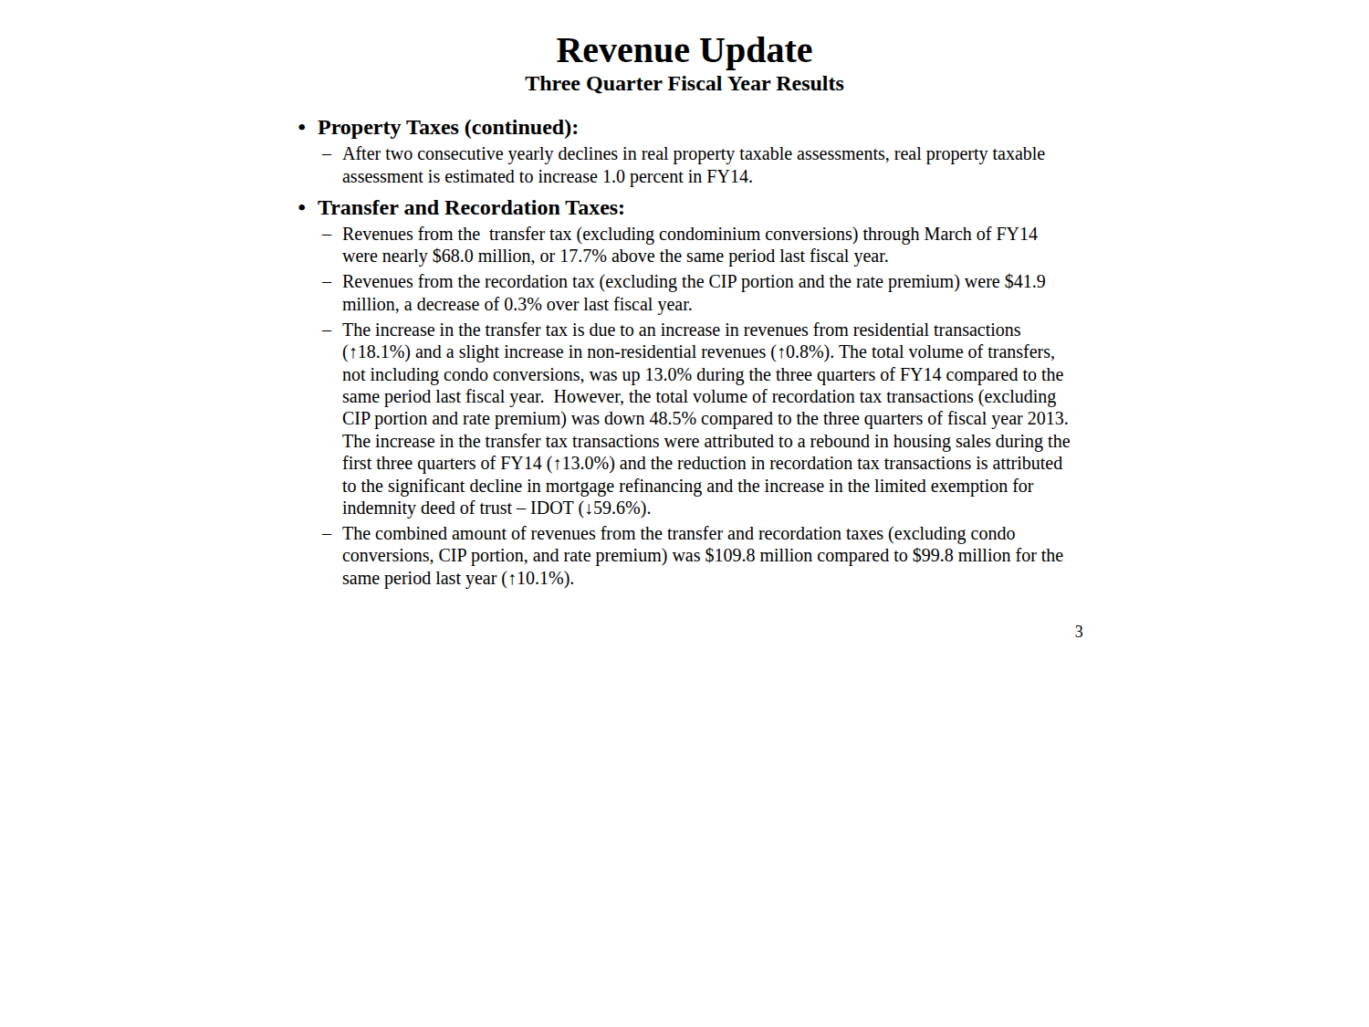Revenue Update
Three Quarter Fiscal Year Results
Property Taxes (continued):
After two consecutive yearly declines in real property taxable assessments, real property taxable assessment is estimated to increase 1.0 percent in FY14.
Transfer and Recordation Taxes:
Revenues from the transfer tax (excluding condominium conversions) through March of FY14 were nearly $68.0 million, or 17.7% above the same period last fiscal year.
Revenues from the recordation tax (excluding the CIP portion and the rate premium) were $41.9 million, a decrease of 0.3% over last fiscal year.
The increase in the transfer tax is due to an increase in revenues from residential transactions (↑18.1%) and a slight increase in non-residential revenues (↑0.8%). The total volume of transfers, not including condo conversions, was up 13.0% during the three quarters of FY14 compared to the same period last fiscal year. However, the total volume of recordation tax transactions (excluding CIP portion and rate premium) was down 48.5% compared to the three quarters of fiscal year 2013. The increase in the transfer tax transactions were attributed to a rebound in housing sales during the first three quarters of FY14 (↑13.0%) and the reduction in recordation tax transactions is attributed to the significant decline in mortgage refinancing and the increase in the limited exemption for indemnity deed of trust – IDOT (↓59.6%).
The combined amount of revenues from the transfer and recordation taxes (excluding condo conversions, CIP portion, and rate premium) was $109.8 million compared to $99.8 million for the same period last year (↑10.1%).
3